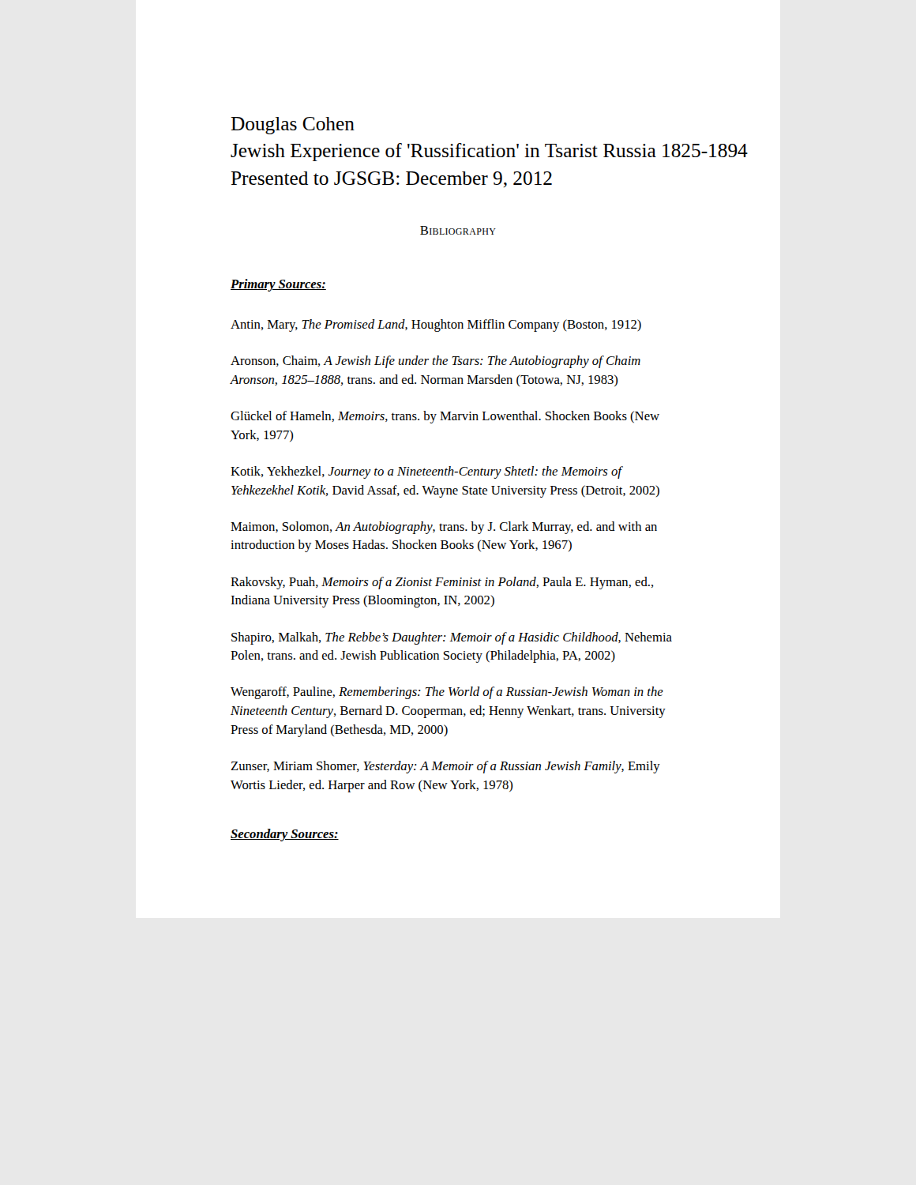Douglas Cohen
Jewish Experience of 'Russification' in Tsarist Russia 1825-1894
Presented to JGSGB: December 9, 2012
Bibliography
Primary Sources:
Antin, Mary, The Promised Land, Houghton Mifflin Company (Boston, 1912)
Aronson, Chaim, A Jewish Life under the Tsars: The Autobiography of Chaim Aronson, 1825–1888, trans. and ed. Norman Marsden (Totowa, NJ, 1983)
Glückel of Hameln, Memoirs, trans. by Marvin Lowenthal. Shocken Books (New York, 1977)
Kotik, Yekhezkel, Journey to a Nineteenth-Century Shtetl: the Memoirs of Yehkezekhel Kotik, David Assaf, ed. Wayne State University Press (Detroit, 2002)
Maimon, Solomon, An Autobiography, trans. by J. Clark Murray, ed. and with an introduction by Moses Hadas. Shocken Books (New York, 1967)
Rakovsky, Puah, Memoirs of a Zionist Feminist in Poland, Paula E. Hyman, ed., Indiana University Press (Bloomington, IN, 2002)
Shapiro, Malkah, The Rebbe’s Daughter: Memoir of a Hasidic Childhood, Nehemia Polen, trans. and ed. Jewish Publication Society (Philadelphia, PA, 2002)
Wengaroff, Pauline, Rememberings: The World of a Russian-Jewish Woman in the Nineteenth Century, Bernard D. Cooperman, ed; Henny Wenkart, trans. University Press of Maryland (Bethesda, MD, 2000)
Zunser, Miriam Shomer, Yesterday: A Memoir of a Russian Jewish Family, Emily Wortis Lieder, ed. Harper and Row (New York, 1978)
Secondary Sources: